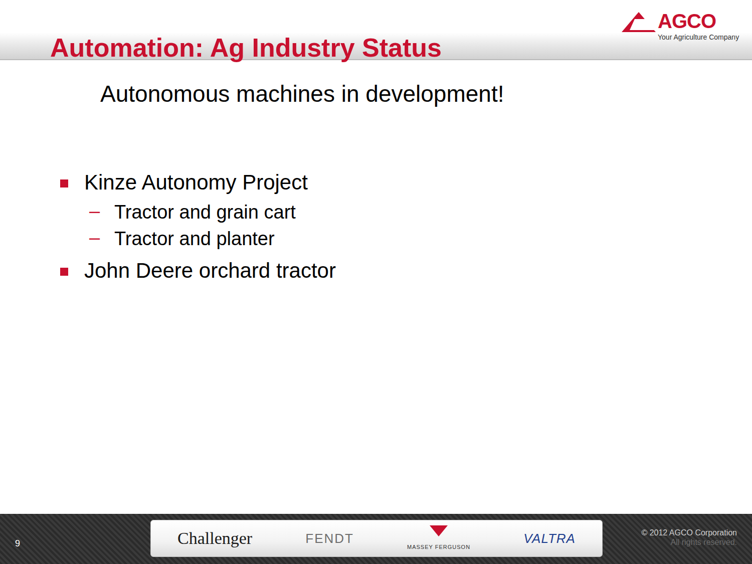Automation: Ag Industry Status
AGCO
Your Agriculture Company
Autonomous machines in development!
Kinze Autonomy Project
Tractor and grain cart
Tractor and planter
John Deere orchard tractor
9
© 2012 AGCO Corporation
All rights reserved.
Challenger
FENDT
MASSEY FERGUSON
VALTRA